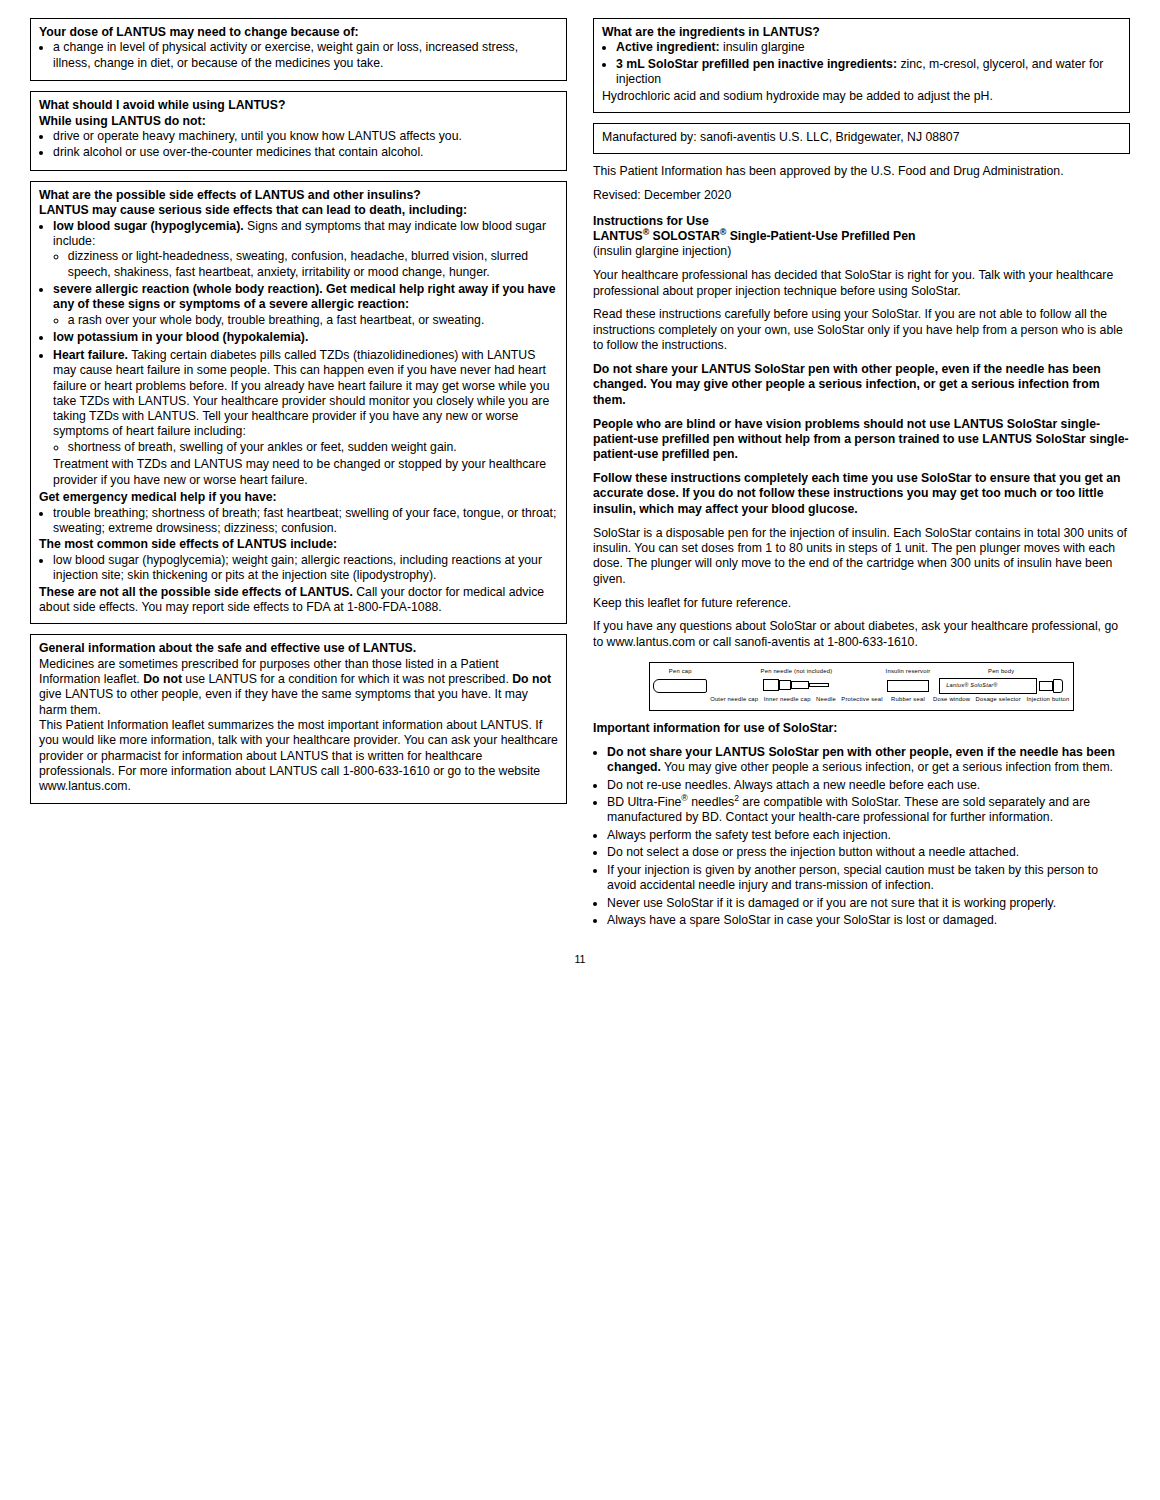Your dose of LANTUS may need to change because of:
a change in level of physical activity or exercise, weight gain or loss, increased stress, illness, change in diet, or because of the medicines you take.
What should I avoid while using LANTUS?
While using LANTUS do not:
drive or operate heavy machinery, until you know how LANTUS affects you.
drink alcohol or use over-the-counter medicines that contain alcohol.
What are the possible side effects of LANTUS and other insulins?
LANTUS may cause serious side effects that can lead to death, including:
low blood sugar (hypoglycemia). Signs and symptoms that may indicate low blood sugar include:
dizziness or light-headedness, sweating, confusion, headache, blurred vision, slurred speech, shakiness, fast heartbeat, anxiety, irritability or mood change, hunger.
severe allergic reaction (whole body reaction). Get medical help right away if you have any of these signs or symptoms of a severe allergic reaction:
a rash over your whole body, trouble breathing, a fast heartbeat, or sweating.
low potassium in your blood (hypokalemia).
Heart failure. Taking certain diabetes pills called TZDs (thiazolidinediones) with LANTUS may cause heart failure in some people. This can happen even if you have never had heart failure or heart problems before. If you already have heart failure it may get worse while you take TZDs with LANTUS. Your healthcare provider should monitor you closely while you are taking TZDs with LANTUS. Tell your healthcare provider if you have any new or worse symptoms of heart failure including:
shortness of breath, swelling of your ankles or feet, sudden weight gain.
Treatment with TZDs and LANTUS may need to be changed or stopped by your healthcare provider if you have new or worse heart failure.
Get emergency medical help if you have:
trouble breathing; shortness of breath; fast heartbeat; swelling of your face, tongue, or throat; sweating; extreme drowsiness; dizziness; confusion.
The most common side effects of LANTUS include:
low blood sugar (hypoglycemia); weight gain; allergic reactions, including reactions at your injection site; skin thickening or pits at the injection site (lipodystrophy).
These are not all the possible side effects of LANTUS. Call your doctor for medical advice about side effects. You may report side effects to FDA at 1-800-FDA-1088.
General information about the safe and effective use of LANTUS.
Medicines are sometimes prescribed for purposes other than those listed in a Patient Information leaflet. Do not use LANTUS for a condition for which it was not prescribed. Do not give LANTUS to other people, even if they have the same symptoms that you have. It may harm them.
This Patient Information leaflet summarizes the most important information about LANTUS. If you would like more information, talk with your healthcare provider. You can ask your healthcare provider or pharmacist for information about LANTUS that is written for healthcare professionals. For more information about LANTUS call 1-800-633-1610 or go to the website www.lantus.com.
What are the ingredients in LANTUS?
Active ingredient: insulin glargine
3 mL SoloStar prefilled pen inactive ingredients: zinc, m-cresol, glycerol, and water for injection
Hydrochloric acid and sodium hydroxide may be added to adjust the pH.
Manufactured by: sanofi-aventis U.S. LLC, Bridgewater, NJ 08807
This Patient Information has been approved by the U.S. Food and Drug Administration.
Revised: December 2020
Instructions for Use
LANTUS® SOLOSTAR® Single-Patient-Use Prefilled Pen
(insulin glargine injection)
Your healthcare professional has decided that SoloStar is right for you. Talk with your healthcare professional about proper injection technique before using SoloStar.
Read these instructions carefully before using your SoloStar. If you are not able to follow all the instructions completely on your own, use SoloStar only if you have help from a person who is able to follow the instructions.
Do not share your LANTUS SoloStar pen with other people, even if the needle has been changed. You may give other people a serious infection, or get a serious infection from them.
People who are blind or have vision problems should not use LANTUS SoloStar single-patient-use prefilled pen without help from a person trained to use LANTUS SoloStar single-patient-use prefilled pen.
Follow these instructions completely each time you use SoloStar to ensure that you get an accurate dose. If you do not follow these instructions you may get too much or too little insulin, which may affect your blood glucose.
SoloStar is a disposable pen for the injection of insulin. Each SoloStar contains in total 300 units of insulin. You can set doses from 1 to 80 units in steps of 1 unit. The pen plunger moves with each dose. The plunger will only move to the end of the cartridge when 300 units of insulin have been given.
Keep this leaflet for future reference.
If you have any questions about SoloStar or about diabetes, ask your healthcare professional, go to www.lantus.com or call sanofi-aventis at 1-800-633-1610.
| Pen cap | Pen needle (not included) | Insulin reservoir | Pen body |
| | | | Lantus® SoloStar® |
| | Outer needle cap Inner needle cap Needle Protective seal | Rubber seal | Dose window Dosage selector Injection button |
Important information for use of SoloStar:
Do not share your LANTUS SoloStar pen with other people, even if the needle has been changed. You may give other people a serious infection, or get a serious infection from them.
Do not re-use needles. Always attach a new needle before each use.
BD Ultra-Fine® needles2 are compatible with SoloStar. These are sold separately and are manufactured by BD. Contact your health-care professional for further information.
Always perform the safety test before each injection.
Do not select a dose or press the injection button without a needle attached.
If your injection is given by another person, special caution must be taken by this person to avoid accidental needle injury and trans-mission of infection.
Never use SoloStar if it is damaged or if you are not sure that it is working properly.
Always have a spare SoloStar in case your SoloStar is lost or damaged.
11